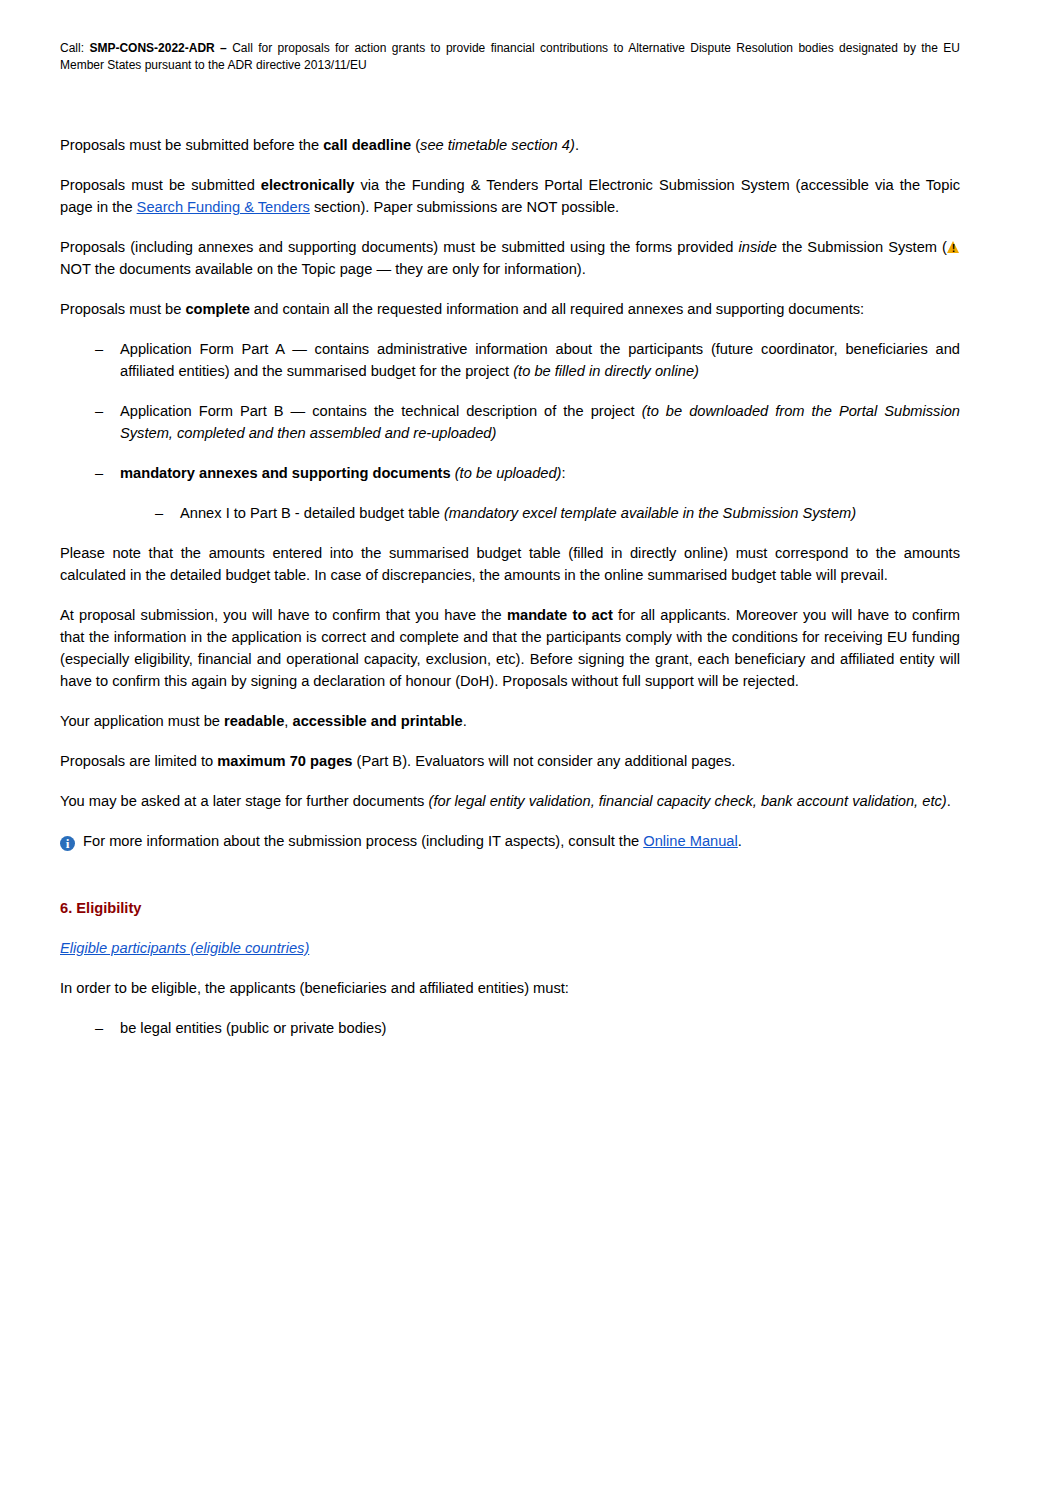Call: SMP-CONS-2022-ADR – Call for proposals for action grants to provide financial contributions to Alternative Dispute Resolution bodies designated by the EU Member States pursuant to the ADR directive 2013/11/EU
Proposals must be submitted before the call deadline (see timetable section 4).
Proposals must be submitted electronically via the Funding & Tenders Portal Electronic Submission System (accessible via the Topic page in the Search Funding & Tenders section). Paper submissions are NOT possible.
Proposals (including annexes and supporting documents) must be submitted using the forms provided inside the Submission System ( NOT the documents available on the Topic page — they are only for information).
Proposals must be complete and contain all the requested information and all required annexes and supporting documents:
Application Form Part A — contains administrative information about the participants (future coordinator, beneficiaries and affiliated entities) and the summarised budget for the project (to be filled in directly online)
Application Form Part B — contains the technical description of the project (to be downloaded from the Portal Submission System, completed and then assembled and re-uploaded)
mandatory annexes and supporting documents (to be uploaded):
Annex I to Part B - detailed budget table (mandatory excel template available in the Submission System)
Please note that the amounts entered into the summarised budget table (filled in directly online) must correspond to the amounts calculated in the detailed budget table. In case of discrepancies, the amounts in the online summarised budget table will prevail.
At proposal submission, you will have to confirm that you have the mandate to act for all applicants. Moreover you will have to confirm that the information in the application is correct and complete and that the participants comply with the conditions for receiving EU funding (especially eligibility, financial and operational capacity, exclusion, etc). Before signing the grant, each beneficiary and affiliated entity will have to confirm this again by signing a declaration of honour (DoH). Proposals without full support will be rejected.
Your application must be readable, accessible and printable.
Proposals are limited to maximum 70 pages (Part B). Evaluators will not consider any additional pages.
You may be asked at a later stage for further documents (for legal entity validation, financial capacity check, bank account validation, etc).
i For more information about the submission process (including IT aspects), consult the Online Manual.
6. Eligibility
Eligible participants (eligible countries)
In order to be eligible, the applicants (beneficiaries and affiliated entities) must:
be legal entities (public or private bodies)